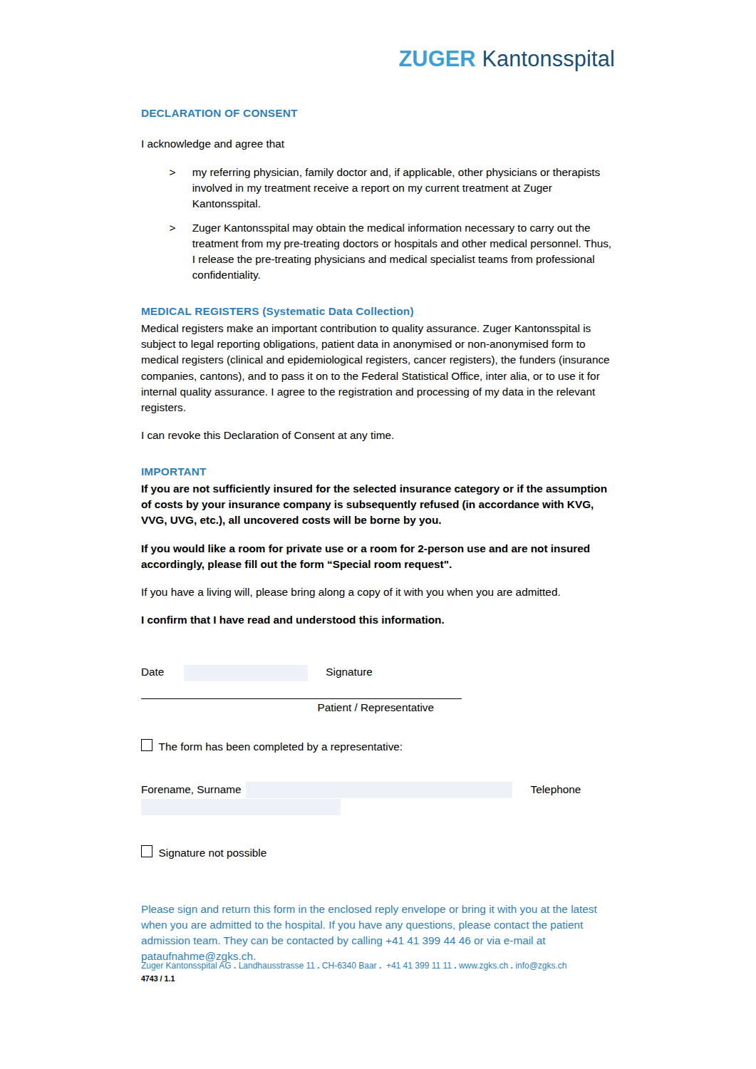ZUGER Kantonsspital
DECLARATION OF CONSENT
I acknowledge and agree that
my referring physician, family doctor and, if applicable, other physicians or therapists involved in my treatment receive a report on my current treatment at Zuger Kantonsspital.
Zuger Kantonsspital may obtain the medical information necessary to carry out the treatment from my pre-treating doctors or hospitals and other medical personnel. Thus, I release the pre-treating physicians and medical specialist teams from professional confidentiality.
MEDICAL REGISTERS (Systematic Data Collection)
Medical registers make an important contribution to quality assurance. Zuger Kantonsspital is subject to legal reporting obligations, patient data in anonymised or non-anonymised form to medical registers (clinical and epidemiological registers, cancer registers), the funders (insurance companies, cantons), and to pass it on to the Federal Statistical Office, inter alia, or to use it for internal quality assurance. I agree to the registration and processing of my data in the relevant registers.
I can revoke this Declaration of Consent at any time.
IMPORTANT
If you are not sufficiently insured for the selected insurance category or if the assumption of costs by your insurance company is subsequently refused (in accordance with KVG, VVG, UVG, etc.), all uncovered costs will be borne by you.
If you would like a room for private use or a room for 2-person use and are not insured accordingly, please fill out the form “Special room request".
If you have a living will, please bring along a copy of it with you when you are admitted.
I confirm that I have read and understood this information.
Date Signature
Patient / Representative
The form has been completed by a representative:
Forename, Surname Telephone
Signature not possible
Please sign and return this form in the enclosed reply envelope or bring it with you at the latest when you are admitted to the hospital. If you have any questions, please contact the patient admission team. They can be contacted by calling +41 41 399 44 46 or via e-mail at pataufnahme@zgks.ch.
Zuger Kantonsspital AG . Landhausstrasse 11 . CH-6340 Baar . +41 41 399 11 11 . www.zgks.ch . info@zgks.ch
4743 / 1.1